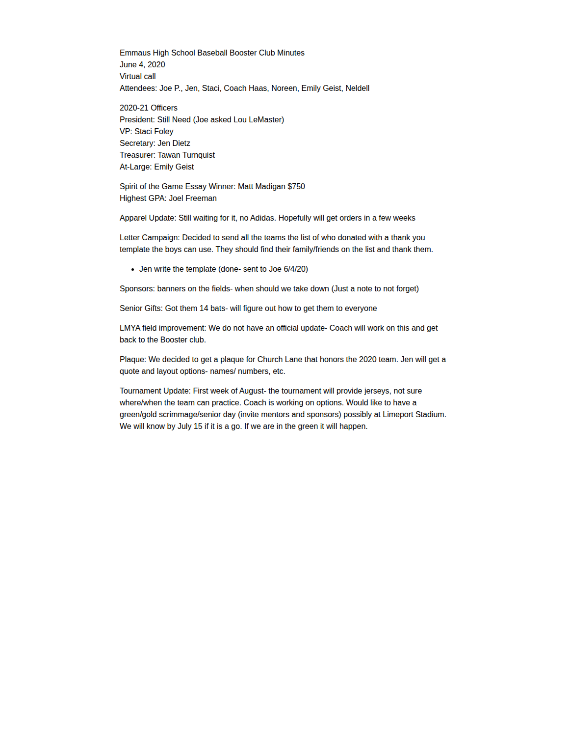Emmaus High School Baseball Booster Club Minutes
June 4, 2020
Virtual call
Attendees: Joe P., Jen, Staci, Coach Haas, Noreen, Emily Geist, Neldell
2020-21 Officers
President: Still Need (Joe asked Lou LeMaster)
VP: Staci Foley
Secretary: Jen Dietz
Treasurer: Tawan Turnquist
At-Large: Emily Geist
Spirit of the Game Essay Winner: Matt Madigan $750
Highest GPA: Joel Freeman
Apparel Update: Still waiting for it, no Adidas. Hopefully will get orders in a few weeks
Letter Campaign: Decided to send all the teams the list of who donated with a thank you template the boys can use. They should find their family/friends on the list and thank them.
Jen write the template (done- sent to Joe 6/4/20)
Sponsors: banners on the fields- when should we take down (Just a note to not forget)
Senior Gifts: Got them 14 bats- will figure out how to get them to everyone
LMYA field improvement: We do not have an official update- Coach will work on this and get back to the Booster club.
Plaque: We decided to get a plaque for Church Lane that honors the 2020 team. Jen will get a quote and layout options- names/ numbers, etc.
Tournament Update: First week of August- the tournament will provide jerseys, not sure where/when the team can practice. Coach is working on options. Would like to have a green/gold scrimmage/senior day (invite mentors and sponsors) possibly at Limeport Stadium. We will know by July 15 if it is a go. If we are in the green it will happen.